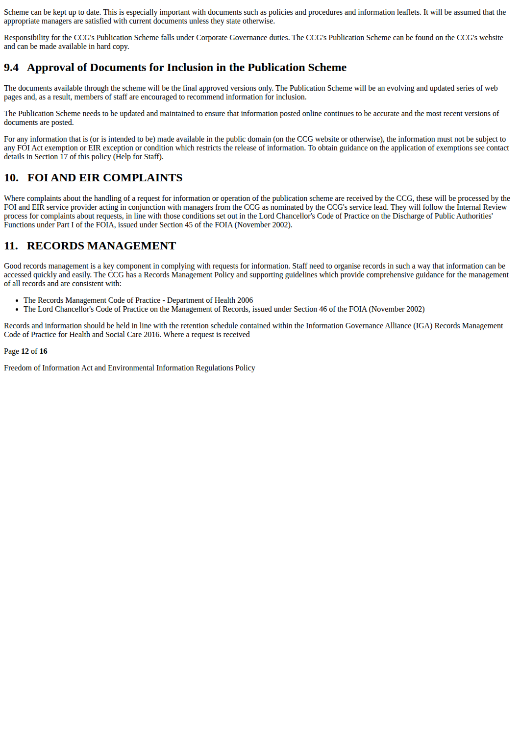Scheme can be kept up to date. This is especially important with documents such as policies and procedures and information leaflets. It will be assumed that the appropriate managers are satisfied with current documents unless they state otherwise.
Responsibility for the CCG's Publication Scheme falls under Corporate Governance duties. The CCG's Publication Scheme can be found on the CCG's website and can be made available in hard copy.
9.4 Approval of Documents for Inclusion in the Publication Scheme
The documents available through the scheme will be the final approved versions only. The Publication Scheme will be an evolving and updated series of web pages and, as a result, members of staff are encouraged to recommend information for inclusion.
The Publication Scheme needs to be updated and maintained to ensure that information posted online continues to be accurate and the most recent versions of documents are posted.
For any information that is (or is intended to be) made available in the public domain (on the CCG website or otherwise), the information must not be subject to any FOI Act exemption or EIR exception or condition which restricts the release of information. To obtain guidance on the application of exemptions see contact details in Section 17 of this policy (Help for Staff).
10. FOI AND EIR COMPLAINTS
Where complaints about the handling of a request for information or operation of the publication scheme are received by the CCG, these will be processed by the FOI and EIR service provider acting in conjunction with managers from the CCG as nominated by the CCG's service lead. They will follow the Internal Review process for complaints about requests, in line with those conditions set out in the Lord Chancellor's Code of Practice on the Discharge of Public Authorities' Functions under Part I of the FOIA, issued under Section 45 of the FOIA (November 2002).
11. RECORDS MANAGEMENT
Good records management is a key component in complying with requests for information. Staff need to organise records in such a way that information can be accessed quickly and easily. The CCG has a Records Management Policy and supporting guidelines which provide comprehensive guidance for the management of all records and are consistent with:
The Records Management Code of Practice - Department of Health 2006
The Lord Chancellor's Code of Practice on the Management of Records, issued under Section 46 of the FOIA (November 2002)
Records and information should be held in line with the retention schedule contained within the Information Governance Alliance (IGA) Records Management Code of Practice for Health and Social Care 2016. Where a request is received
Page 12 of 16
Freedom of Information Act and Environmental Information Regulations Policy